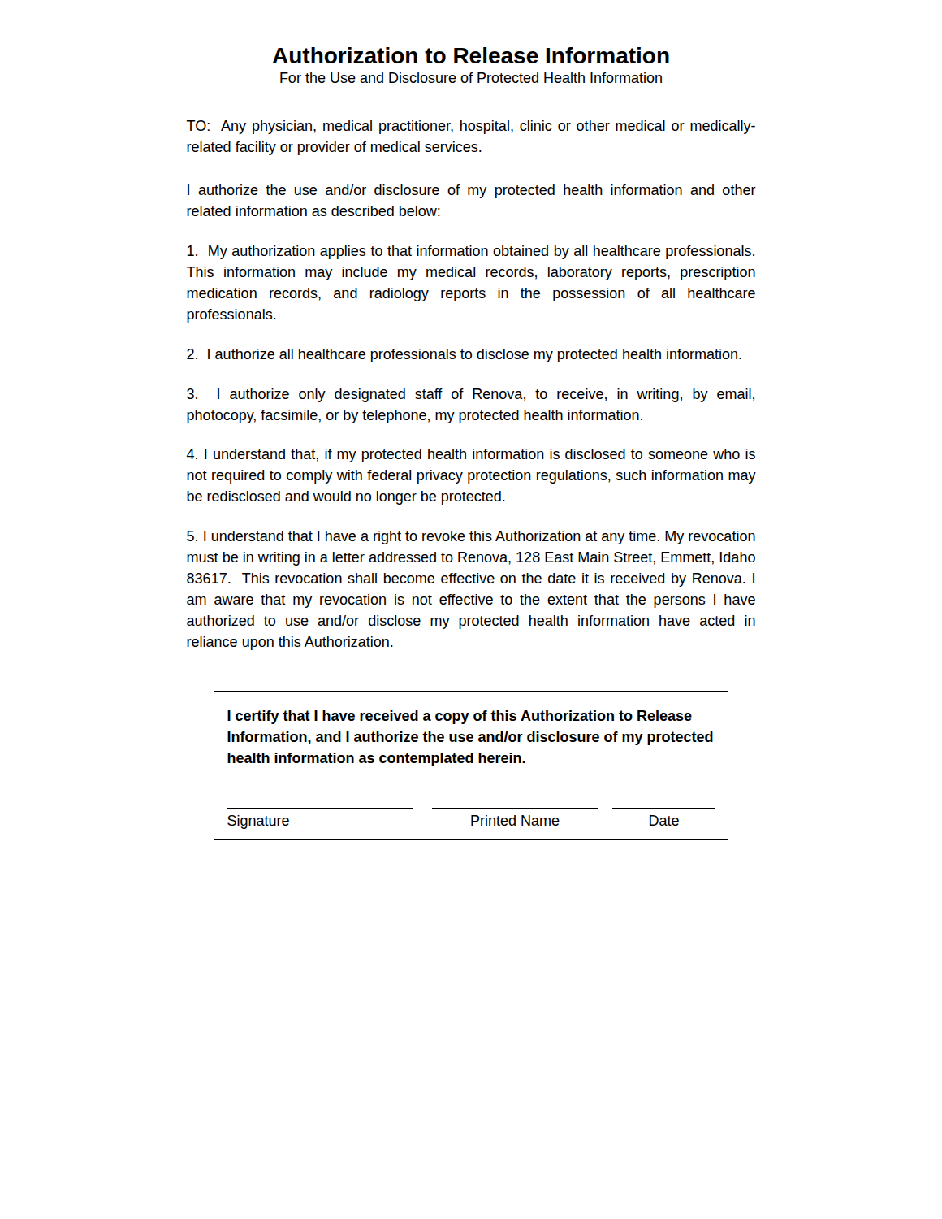Authorization to Release Information
For the Use and Disclosure of Protected Health Information
TO: Any physician, medical practitioner, hospital, clinic or other medical or medically-related facility or provider of medical services.
I authorize the use and/or disclosure of my protected health information and other related information as described below:
1. My authorization applies to that information obtained by all healthcare professionals. This information may include my medical records, laboratory reports, prescription medication records, and radiology reports in the possession of all healthcare professionals.
2. I authorize all healthcare professionals to disclose my protected health information.
3. I authorize only designated staff of Renova, to receive, in writing, by email, photocopy, facsimile, or by telephone, my protected health information.
4. I understand that, if my protected health information is disclosed to someone who is not required to comply with federal privacy protection regulations, such information may be redisclosed and would no longer be protected.
5. I understand that I have a right to revoke this Authorization at any time. My revocation must be in writing in a letter addressed to Renova, 128 East Main Street, Emmett, Idaho 83617. This revocation shall become effective on the date it is received by Renova. I am aware that my revocation is not effective to the extent that the persons I have authorized to use and/or disclose my protected health information have acted in reliance upon this Authorization.
I certify that I have received a copy of this Authorization to Release Information, and I authorize the use and/or disclosure of my protected health information as contemplated herein.
| Signature | | Printed Name | | Date |